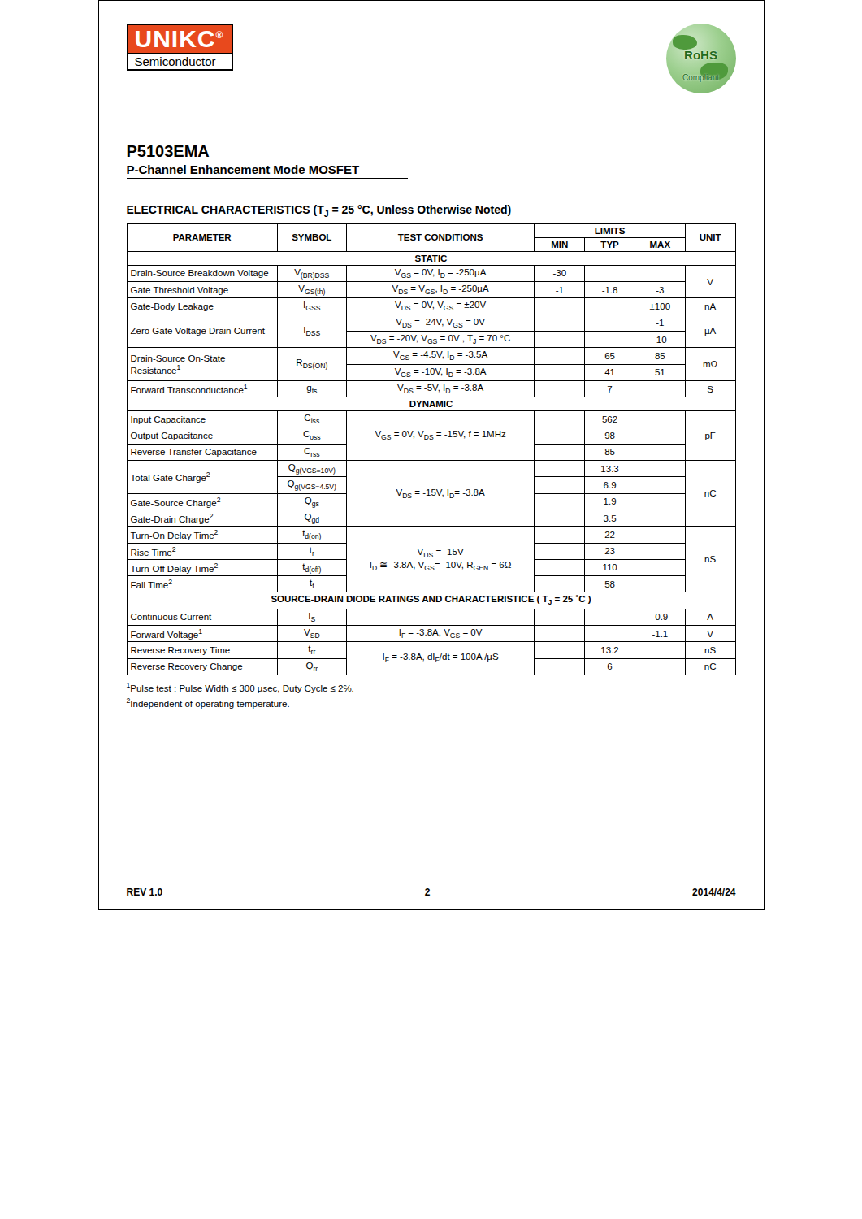UNIKC®
Semiconductor
RoHS
Compliant
P5103EMA
P-Channel Enhancement Mode MOSFET
ELECTRICAL CHARACTERISTICS (TJ = 25 °C, Unless Otherwise Noted)
| PARAMETER | SYMBOL | TEST CONDITIONS | LIMITS | UNIT |
| --- | --- | --- | --- | --- |
| MIN | TYP | MAX |
| STATIC |
| Drain-Source Breakdown Voltage | V (BR)DSS | V GS = 0V, I D = -250µA | -30 | | | V |
| Gate Threshold Voltage | V GS(th) | V DS = V GS , I D = -250µA | -1 | -1.8 | -3 |
| Gate-Body Leakage | I GSS | V DS = 0V, V GS = ±20V | | | ±100 | nA |
| Zero Gate Voltage Drain Current | I DSS | V DS = -24V, V GS = 0V | | | -1 | µA |
| V DS = -20V, V GS = 0V , T J = 70 °C | | | -10 |
| Drain-Source On-State Resistance 1 | R DS(ON) | V GS = -4.5V, I D = -3.5A | | 65 | 85 | mΩ |
| V GS = -10V, I D = -3.8A | | 41 | 51 |
| Forward Transconductance 1 | g fs | V DS = -5V, I D = -3.8A | | 7 | | S |
| DYNAMIC |
| Input Capacitance | C iss | V GS = 0V, V DS = -15V, f = 1MHz | | 562 | | pF |
| Output Capacitance | C oss | | 98 | |
| Reverse Transfer Capacitance | C rss | | 85 | |
| Total Gate Charge 2 | Q g(VGS=10V) | V DS = -15V, I D = -3.8A | | 13.3 | | nC |
| Q g(VGS=4.5V) | | 6.9 | |
| Gate-Source Charge 2 | Q gs | | 1.9 | |
| Gate-Drain Charge 2 | Q gd | | 3.5 | |
| Turn-On Delay Time 2 | t d(on) | V DS = -15V I D ≅ -3.8A, V GS = -10V, R GEN = 6Ω | | 22 | | nS |
| Rise Time 2 | t r | | 23 | |
| Turn-Off Delay Time 2 | t d(off) | | 110 | |
| Fall Time 2 | t f | | 58 | |
| SOURCE-DRAIN DIODE RATINGS AND CHARACTERISTICE ( T J = 25 ˚C ) |
| Continuous Current | I S | | | | -0.9 | A |
| Forward Voltage 1 | V SD | I F = -3.8A, V GS = 0V | | | -1.1 | V |
| Reverse Recovery Time | t rr | I F = -3.8A, dI F /dt = 100A /µS | | 13.2 | | nS |
| Reverse Recovery Change | Q rr | | 6 | | nC |
1Pulse test : Pulse Width ≤ 300 µsec, Duty Cycle ≤ 2℅.
2Independent of operating temperature.
REV 1.0
2
2014/4/24